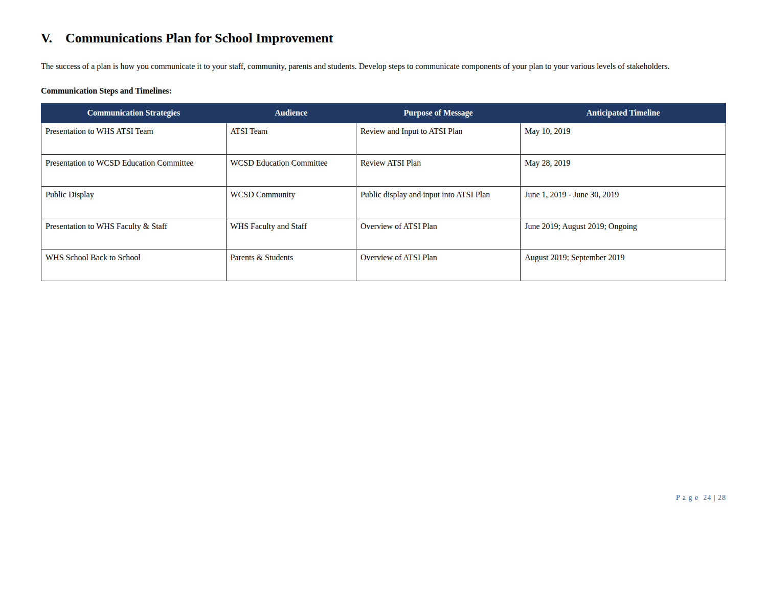V. Communications Plan for School Improvement
The success of a plan is how you communicate it to your staff, community, parents and students. Develop steps to communicate components of your plan to your various levels of stakeholders.
Communication Steps and Timelines:
| Communication Strategies | Audience | Purpose of Message | Anticipated Timeline |
| --- | --- | --- | --- |
| Presentation to WHS ATSI Team | ATSI Team | Review and Input to ATSI Plan | May 10, 2019 |
| Presentation to WCSD Education Committee | WCSD Education Committee | Review ATSI Plan | May 28, 2019 |
| Public Display | WCSD Community | Public display and input into ATSI Plan | June 1, 2019 - June 30, 2019 |
| Presentation to WHS Faculty & Staff | WHS Faculty and Staff | Overview of ATSI Plan | June 2019; August 2019; Ongoing |
| WHS School Back to School | Parents & Students | Overview of ATSI Plan | August 2019; September 2019 |
P a g e 24 | 28